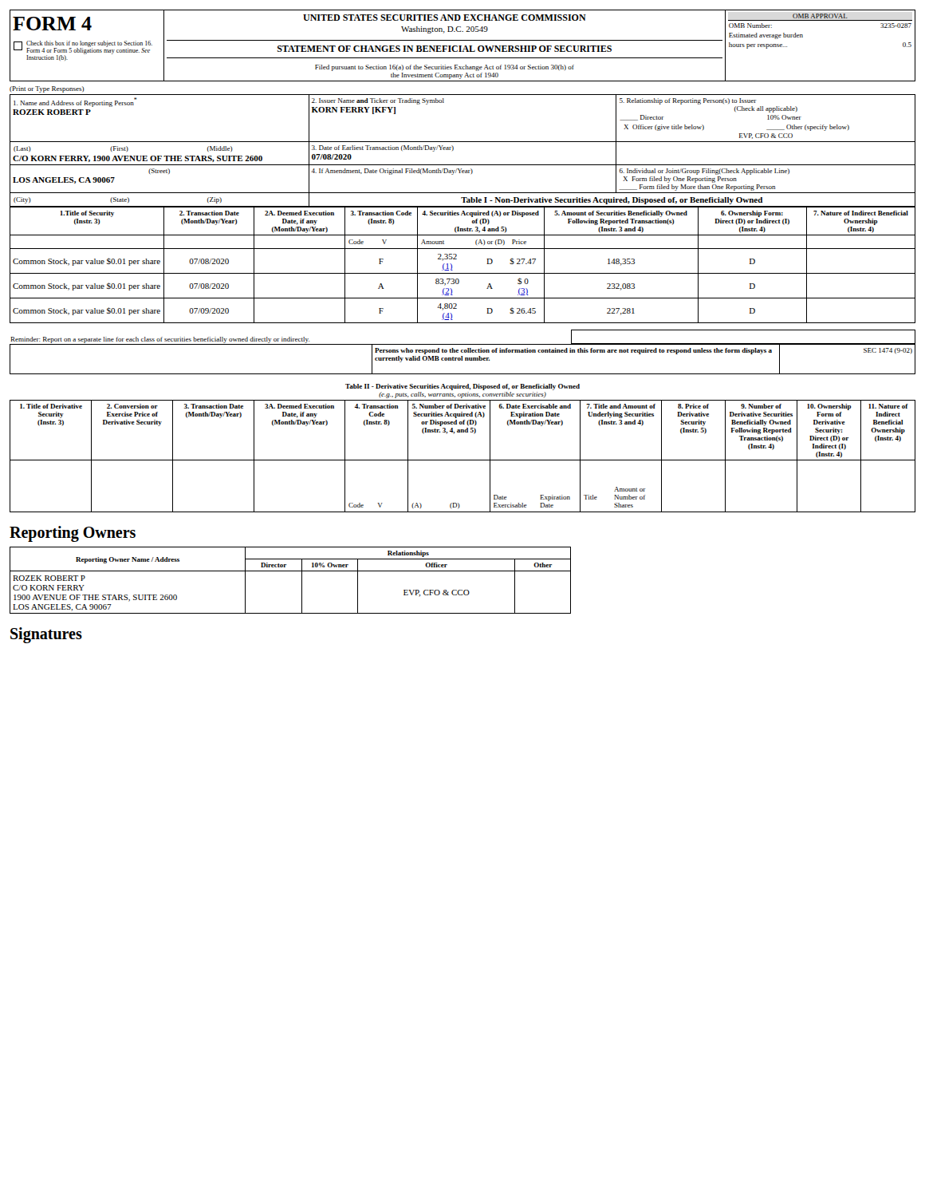| FORM 4 / / Check this box if no longer subject to Section 16. Form 4 or Form 5 obligations may continue. See Instruction 1(b). / | UNITED STATES SECURITIES AND EXCHANGE COMMISSION Washington, D.C. 20549 STATEMENT OF CHANGES IN BENEFICIAL OWNERSHIP OF SECURITIES Filed pursuant to Section 16(a) of the Securities Exchange Act of 1934 or Section 30(h) of the Investment Company Act of 1940 | OMB APPROVAL / OMB Number: / 3235-0287 / / Estimated average burden / / hours per response... / 0.5 / |
(Print or Type Responses)
| 1. Name and Address of Reporting Person * ROZEK ROBERT P | 2. Issuer Name and Ticker or Trading Symbol KORN FERRY [KFY] | 5. Relationship of Reporting Person(s) to Issuer (Check all applicable) / _____ Director / 10% Owner / / X Officer (give title below) / _____ Other (specify below) / EVP, CFO & CCO |
| / (Last) / (First) / (Middle) / C/O KORN FERRY, 1900 AVENUE OF THE STARS, SUITE 2600 | 3. Date of Earliest Transaction (Month/Day/Year) 07/08/2020 | |
| (Street) LOS ANGELES, CA 90067 | 4. If Amendment, Date Original Filed(Month/Day/Year) | 6. Individual or Joint/Group Filing(Check Applicable Line) X Form filed by One Reporting Person _____ Form filed by More than One Reporting Person |
| / (City) / (State) / (Zip) / | Table I - Non-Derivative Securities Acquired, Disposed of, or Beneficially Owned |
| 1.Title of Security (Instr. 3) | 2. Transaction Date (Month/Day/Year) | 2A. Deemed Execution Date, if any (Month/Day/Year) | 3. Transaction Code (Instr. 8) | 4. Securities Acquired (A) or Disposed of (D) (Instr. 3, 4 and 5) | 5. Amount of Securities Beneficially Owned Following Reported Transaction(s) (Instr. 3 and 4) | 6. Ownership Form: Direct (D) or Indirect (I) (Instr. 4) | 7. Nature of Indirect Beneficial Ownership (Instr. 4) |
| --- | --- | --- | --- | --- | --- | --- | --- |
| | | | / Code / V / | / Amount / (A) or (D) / Price / | | | |
| Common Stock, par value $0.01 per share | 07/08/2020 | | F | / 2,352 (1) / D / $ 27.47 / | 148,353 | D | |
| Common Stock, par value $0.01 per share | 07/08/2020 | | A | / 83,730 (2) / A / $ 0 (3) / | 232,083 | D | |
| Common Stock, par value $0.01 per share | 07/09/2020 | | F | / 4,802 (4) / D / $ 26.45 / | 227,281 | D | |
| Reminder: Report on a separate line for each class of securities beneficially owned directly or indirectly. | |
| | Persons who respond to the collection of information contained in this form are not required to respond unless the form displays a currently valid OMB control number. | SEC 1474 (9-02) |
Table II - Derivative Securities Acquired, Disposed of, or Beneficially Owned
(e.g., puts, calls, warrants, options, convertible securities)
| 1. Title of Derivative Security (Instr. 3) | 2. Conversion or Exercise Price of Derivative Security | 3. Transaction Date (Month/Day/Year) | 3A. Deemed Execution Date, if any (Month/Day/Year) | 4. Transaction Code (Instr. 8) | 5. Number of Derivative Securities Acquired (A) or Disposed of (D) (Instr. 3, 4, and 5) | 6. Date Exercisable and Expiration Date (Month/Day/Year) | 7. Title and Amount of Underlying Securities (Instr. 3 and 4) | 8. Price of Derivative Security (Instr. 5) | 9. Number of Derivative Securities Beneficially Owned Following Reported Transaction(s) (Instr. 4) | 10. Ownership Form of Derivative Security: Direct (D) or Indirect (I) (Instr. 4) | 11. Nature of Indirect Beneficial Ownership (Instr. 4) |
| --- | --- | --- | --- | --- | --- | --- | --- | --- | --- | --- | --- |
| | | | | / Code / V / | / (A) / (D) / | / Date Exercisable / Expiration Date / | / Title / Amount or Number of Shares / | | | | |
Reporting Owners
| Reporting Owner Name / Address | Relationships |
| --- | --- |
| Director | 10% Owner | Officer | Other |
| ROZEK ROBERT P C/O KORN FERRY 1900 AVENUE OF THE STARS, SUITE 2600 LOS ANGELES, CA 90067 | | | EVP, CFO & CCO | |
Signatures